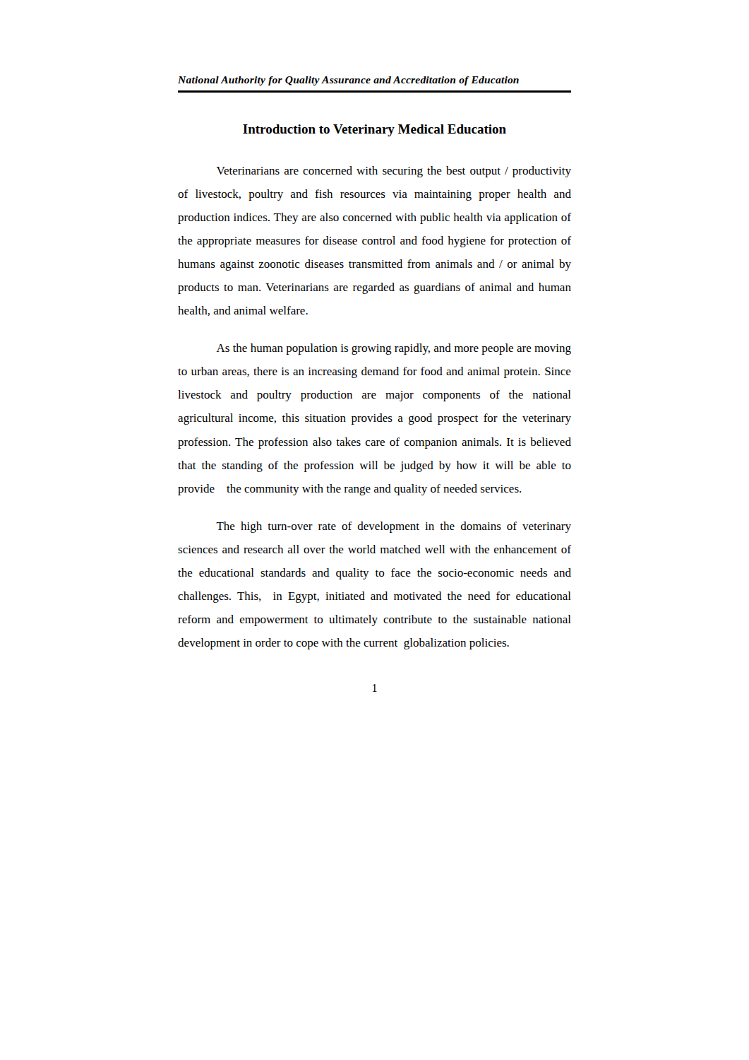National Authority for Quality Assurance and Accreditation of Education
Introduction to Veterinary Medical Education
Veterinarians are concerned with securing the best output / productivity of livestock, poultry and fish resources via maintaining proper health and production indices. They are also concerned with public health via application of the appropriate measures for disease control and food hygiene for protection of humans against zoonotic diseases transmitted from animals and / or animal by products to man. Veterinarians are regarded as guardians of animal and human health, and animal welfare.
As the human population is growing rapidly, and more people are moving to urban areas, there is an increasing demand for food and animal protein. Since livestock and poultry production are major components of the national agricultural income, this situation provides a good prospect for the veterinary profession. The profession also takes care of companion animals. It is believed that the standing of the profession will be judged by how it will be able to provide the community with the range and quality of needed services.
The high turn-over rate of development in the domains of veterinary sciences and research all over the world matched well with the enhancement of the educational standards and quality to face the socio-economic needs and challenges. This, in Egypt, initiated and motivated the need for educational reform and empowerment to ultimately contribute to the sustainable national development in order to cope with the current globalization policies.
1